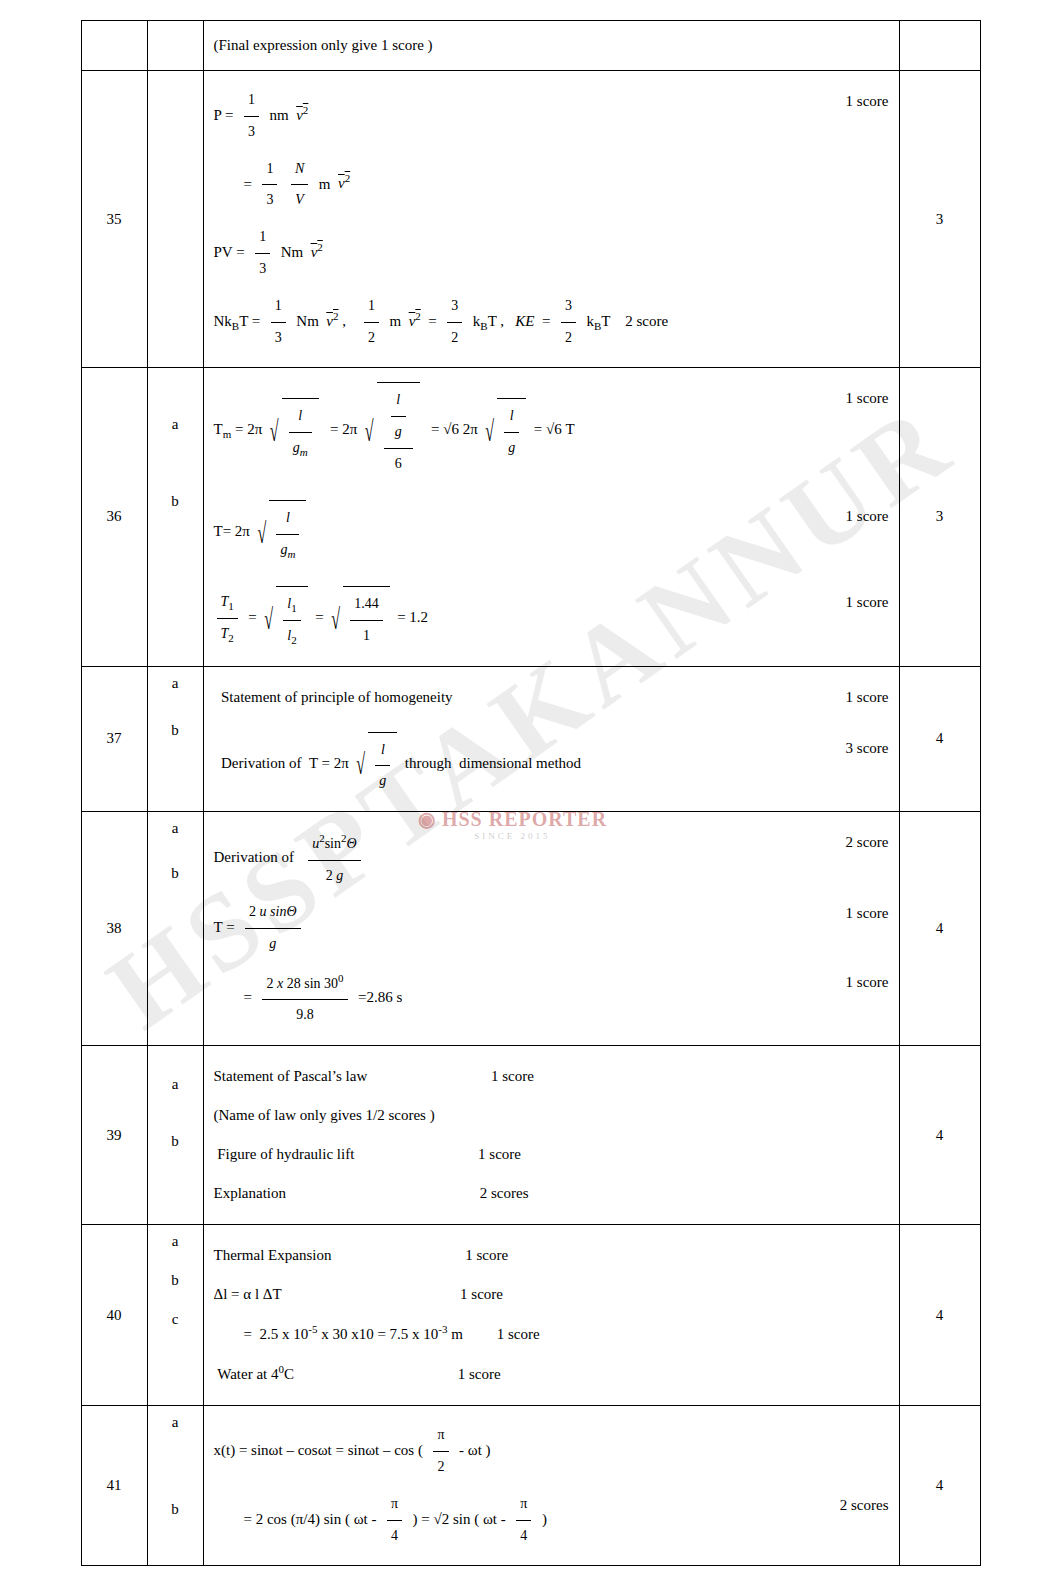HSSPTAKANNUR
◉ HSS REPORTER
SINCE 2015
| | | (Final expression only give 1 score ) | |
| 35 | | P = 1 3 nm v 2 1 score = 1 3 N V m v 2 PV = 1 3 Nm v 2 Nk B T = 1 3 Nm v 2 , 1 2 m v 2 = 3 2 k B T , KE = 3 2 k B T 2 score | 3 |
| 36 | a b | T m = 2π l g m = 2π l g 6 = √6 2π l g = √6 T 1 score T= 2π l g m 1 score T 1 T 2 = l 1 l 2 = 1.44 1 = 1.2 1 score | 3 |
| 37 | a b | Statement of principle of homogeneity 1 score Derivation of T = 2π l g through dimensional method 3 score | 4 |
| 38 | a b | Derivation of u 2 sin 2 Θ 2 g 2 score T = 2 u sinΘ g 1 score = 2 x 28 sin 30 0 9.8 =2.86 s 1 score | 4 |
| 39 | a b | Statement of Pascal’s law 1 score (Name of law only gives 1/2 scores ) Figure of hydraulic lift 1 score Explanation 2 scores | 4 |
| 40 | a b c | Thermal Expansion 1 score Δl = α l ΔT 1 score = 2.5 x 10 -5 x 30 x10 = 7.5 x 10 -3 m 1 score Water at 4 0 C 1 score | 4 |
| 41 | a b | x(t) = sinωt – cosωt = sinωt – cos ( π 2 - ωt ) = 2 cos (π/4) sin ( ωt - π 4 ) = √2 sin ( ωt - π 4 ) 2 scores | 4 |